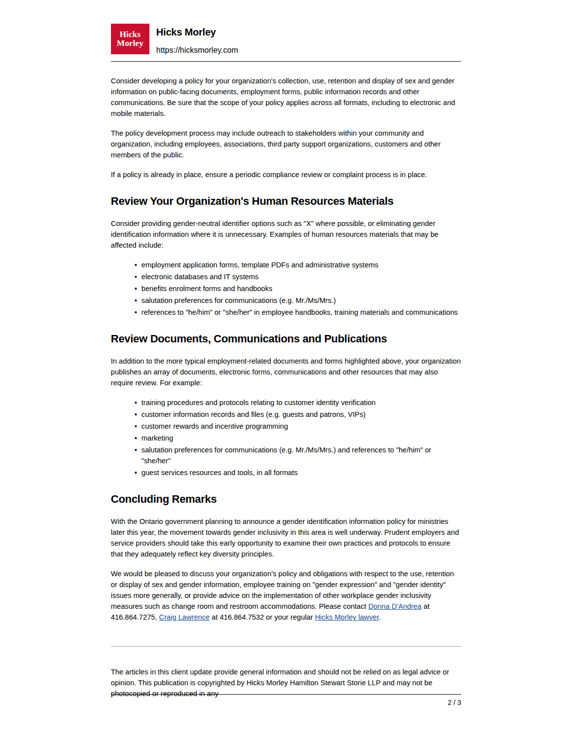Hicks Morley
Hicks Morley
https://hicksmorley.com
Consider developing a policy for your organization's collection, use, retention and display of sex and gender information on public-facing documents, employment forms, public information records and other communications. Be sure that the scope of your policy applies across all formats, including to electronic and mobile materials.
The policy development process may include outreach to stakeholders within your community and organization, including employees, associations, third party support organizations, customers and other members of the public.
If a policy is already in place, ensure a periodic compliance review or complaint process is in place.
Review Your Organization's Human Resources Materials
Consider providing gender-neutral identifier options such as "X" where possible, or eliminating gender identification information where it is unnecessary. Examples of human resources materials that may be affected include:
employment application forms, template PDFs and administrative systems
electronic databases and IT systems
benefits enrolment forms and handbooks
salutation preferences for communications (e.g. Mr./Ms/Mrs.)
references to "he/him" or "she/her" in employee handbooks, training materials and communications
Review Documents, Communications and Publications
In addition to the more typical employment-related documents and forms highlighted above, your organization publishes an array of documents, electronic forms, communications and other resources that may also require review. For example:
training procedures and protocols relating to customer identity verification
customer information records and files (e.g. guests and patrons, VIPs)
customer rewards and incentive programming
marketing
salutation preferences for communications (e.g. Mr./Ms/Mrs.) and references to "he/him" or "she/her"
guest services resources and tools, in all formats
Concluding Remarks
With the Ontario government planning to announce a gender identification information policy for ministries later this year, the movement towards gender inclusivity in this area is well underway. Prudent employers and service providers should take this early opportunity to examine their own practices and protocols to ensure that they adequately reflect key diversity principles.
We would be pleased to discuss your organization's policy and obligations with respect to the use, retention or display of sex and gender information, employee training on "gender expression" and "gender identity" issues more generally, or provide advice on the implementation of other workplace gender inclusivity measures such as change room and restroom accommodations. Please contact Donna D'Andrea at 416.864.7275, Craig Lawrence at 416.864.7532 or your regular Hicks Morley lawyer.
The articles in this client update provide general information and should not be relied on as legal advice or opinion. This publication is copyrighted by Hicks Morley Hamilton Stewart Storie LLP and may not be photocopied or reproduced in any
2 / 3